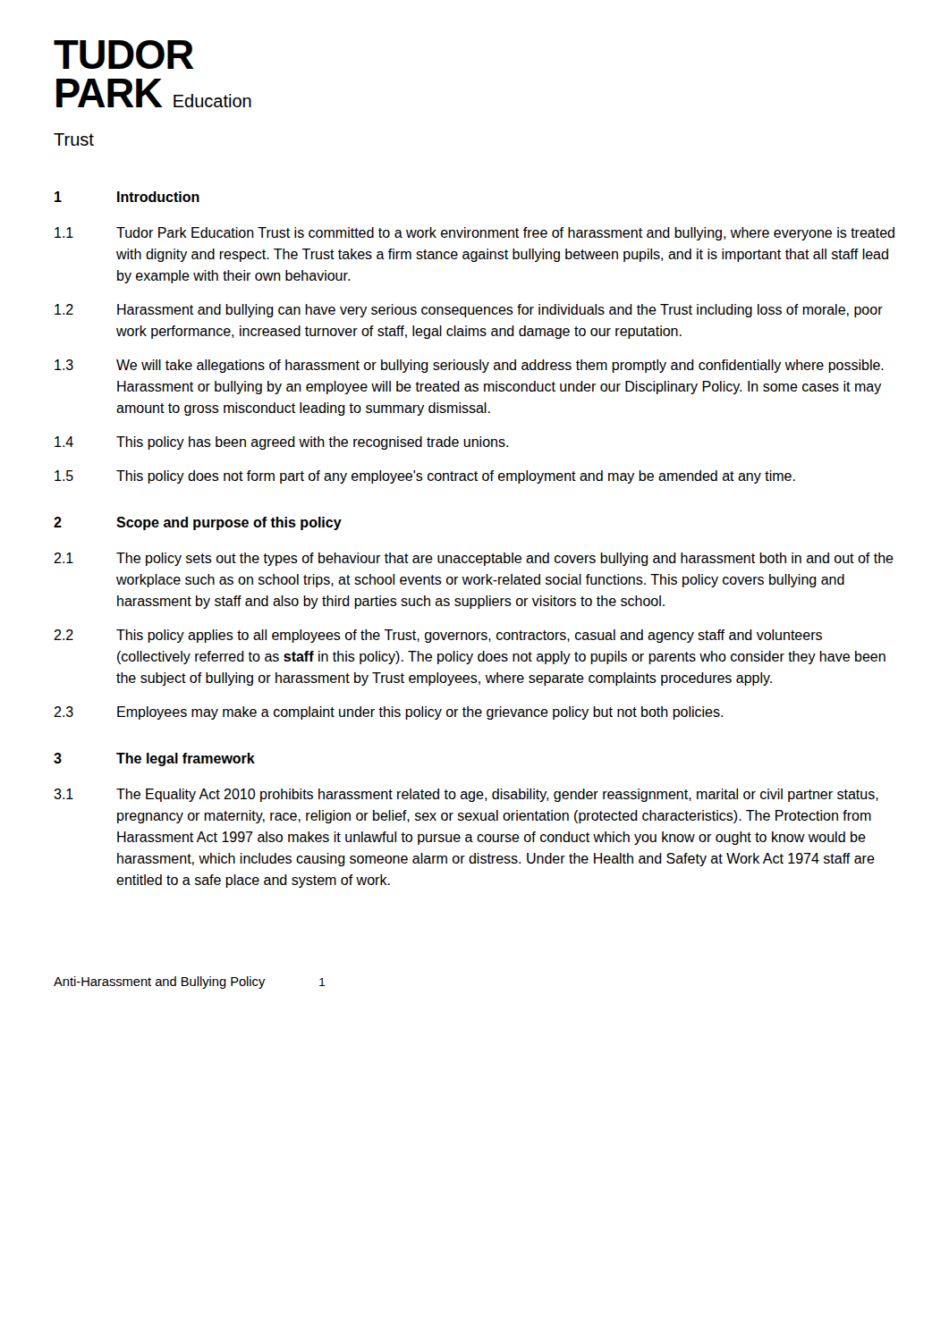TUDOR
PARK Education
Trust
1
Introduction
1.1
Tudor Park Education Trust is committed to a work environment free of harassment and bullying, where everyone is treated with dignity and respect. The Trust takes a firm stance against bullying between pupils, and it is important that all staff lead by example with their own behaviour.
1.2
Harassment and bullying can have very serious consequences for individuals and the Trust including loss of morale, poor work performance, increased turnover of staff, legal claims and damage to our reputation.
1.3
We will take allegations of harassment or bullying seriously and address them promptly and confidentially where possible. Harassment or bullying by an employee will be treated as misconduct under our Disciplinary Policy. In some cases it may amount to gross misconduct leading to summary dismissal.
1.4
This policy has been agreed with the recognised trade unions.
1.5
This policy does not form part of any employee's contract of employment and may be amended at any time.
2
Scope and purpose of this policy
2.1
The policy sets out the types of behaviour that are unacceptable and covers bullying and harassment both in and out of the workplace such as on school trips, at school events or work-related social functions. This policy covers bullying and harassment by staff and also by third parties such as suppliers or visitors to the school.
2.2
This policy applies to all employees of the Trust, governors, contractors, casual and agency staff and volunteers (collectively referred to as staff in this policy). The policy does not apply to pupils or parents who consider they have been the subject of bullying or harassment by Trust employees, where separate complaints procedures apply.
2.3
Employees may make a complaint under this policy or the grievance policy but not both policies.
3
The legal framework
3.1
The Equality Act 2010 prohibits harassment related to age, disability, gender reassignment, marital or civil partner status, pregnancy or maternity, race, religion or belief, sex or sexual orientation (protected characteristics). The Protection from Harassment Act 1997 also makes it unlawful to pursue a course of conduct which you know or ought to know would be harassment, which includes causing someone alarm or distress. Under the Health and Safety at Work Act 1974 staff are entitled to a safe place and system of work.
Anti-Harassment and Bullying Policy
1